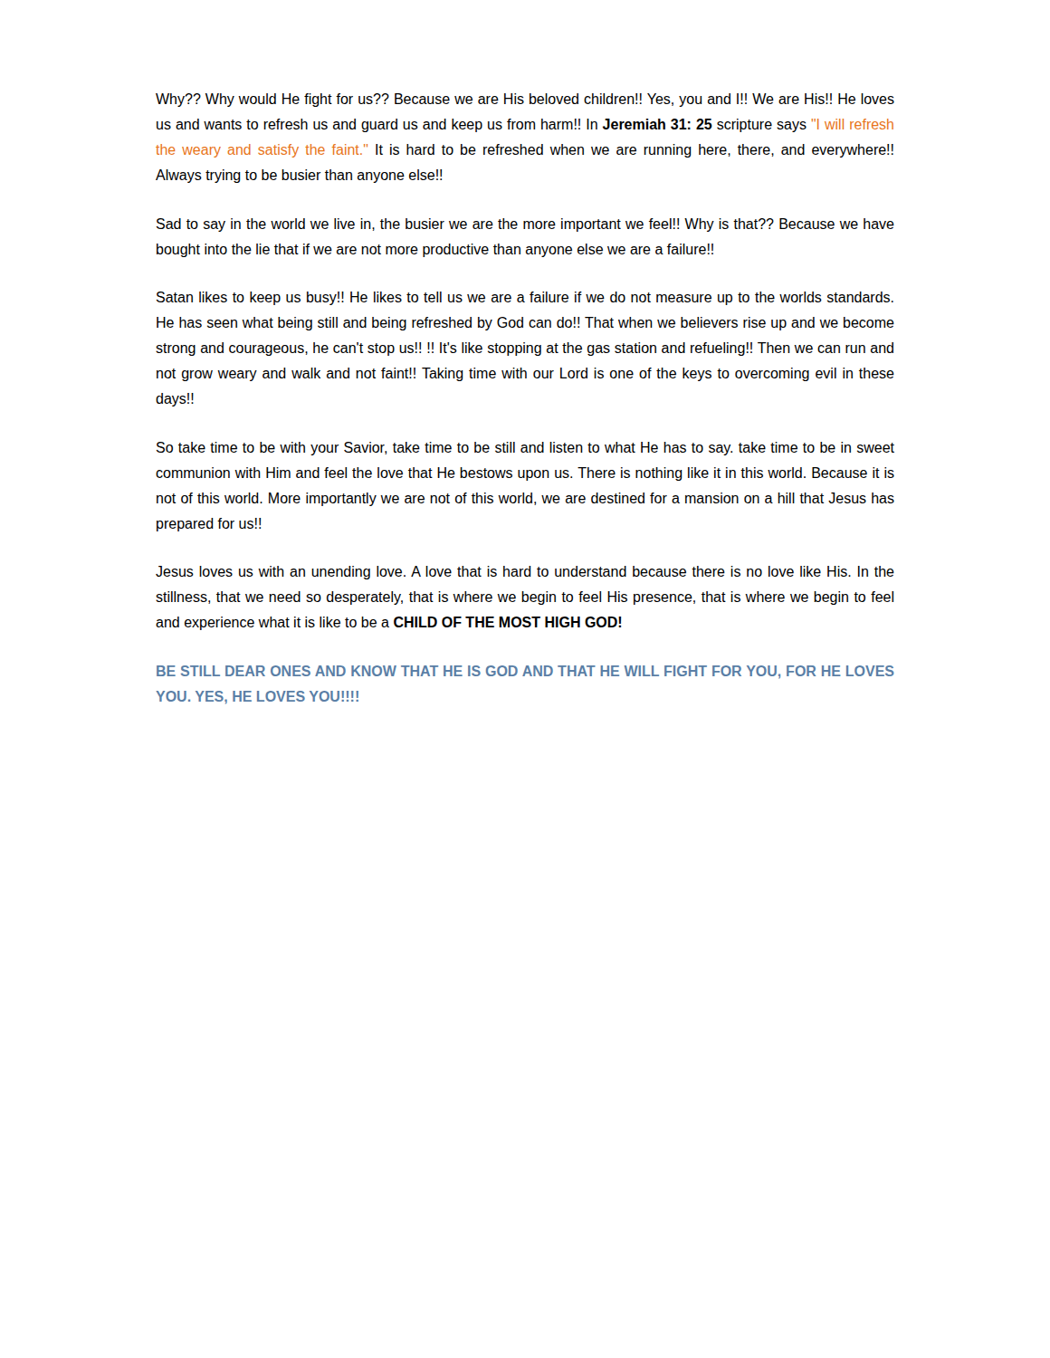Why?? Why would He fight for us?? Because we are His beloved children!! Yes, you and I!! We are His!! He loves us and wants to refresh us and guard us and keep us from harm!! In Jeremiah 31: 25 scripture says "I will refresh the weary and satisfy the faint." It is hard to be refreshed when we are running here, there, and everywhere!! Always trying to be busier than anyone else!!
Sad to say in the world we live in, the busier we are the more important we feel!! Why is that?? Because we have bought into the lie that if we are not more productive than anyone else we are a failure!!
Satan likes to keep us busy!! He likes to tell us we are a failure if we do not measure up to the worlds standards. He has seen what being still and being refreshed by God can do!! That when we believers rise up and we become strong and courageous, he can't stop us!! !! It's like stopping at the gas station and refueling!! Then we can run and not grow weary and walk and not faint!! Taking time with our Lord is one of the keys to overcoming evil in these days!!
So take time to be with your Savior, take time to be still and listen to what He has to say. take time to be in sweet communion with Him and feel the love that He bestows upon us. There is nothing like it in this world. Because it is not of this world. More importantly we are not of this world, we are destined for a mansion on a hill that Jesus has prepared for us!!
Jesus loves us with an unending love. A love that is hard to understand because there is no love like His. In the stillness, that we need so desperately, that is where we begin to feel His presence, that is where we begin to feel and experience what it is like to be a CHILD OF THE MOST HIGH GOD!
BE STILL DEAR ONES AND KNOW THAT HE IS GOD AND THAT HE WILL FIGHT FOR YOU, FOR HE LOVES YOU. YES, HE LOVES YOU!!!!